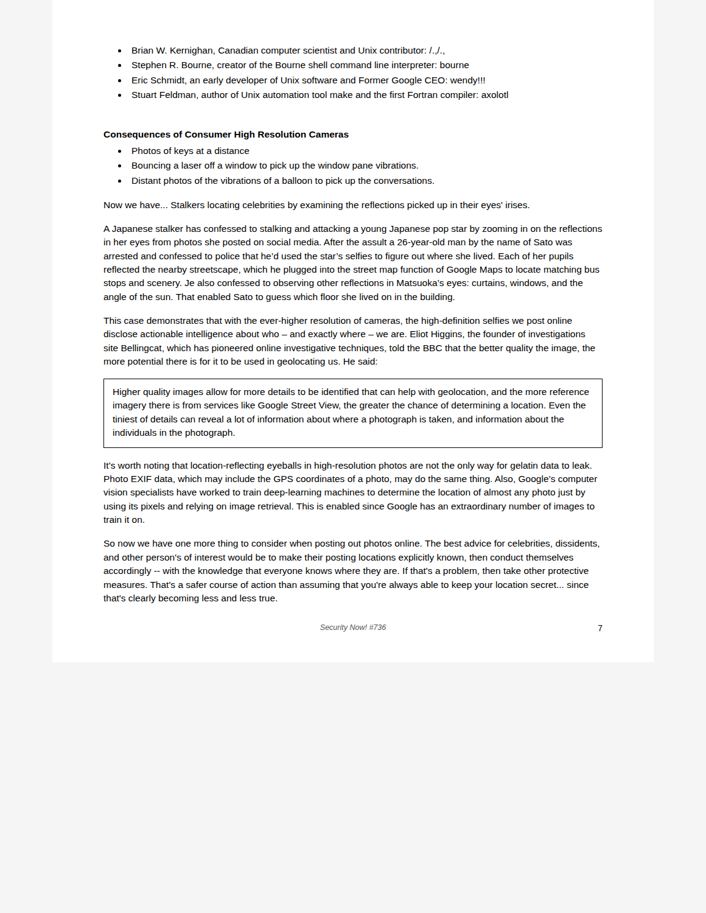Brian W. Kernighan, Canadian computer scientist and Unix contributor: /.,/.,
Stephen R. Bourne, creator of the Bourne shell command line interpreter: bourne
Eric Schmidt, an early developer of Unix software and Former Google CEO: wendy!!!
Stuart Feldman, author of Unix automation tool make and the first Fortran compiler: axolotl
Consequences of Consumer High Resolution Cameras
Photos of keys at a distance
Bouncing a laser off a window to pick up the window pane vibrations.
Distant photos of the vibrations of a balloon to pick up the conversations.
Now we have... Stalkers locating celebrities by examining the reflections picked up in their eyes' irises.
A Japanese stalker has confessed to stalking and attacking a young Japanese pop star by zooming in on the reflections in her eyes from photos she posted on social media. After the assult a 26-year-old man by the name of Sato was arrested and confessed to police that he’d used the star’s selfies to figure out where she lived. Each of her pupils reflected the nearby streetscape, which he plugged into the street map function of Google Maps to locate matching bus stops and scenery. Je also confessed to observing other reflections in Matsuoka’s eyes: curtains, windows, and the angle of the sun. That enabled Sato to guess which floor she lived on in the building.
This case demonstrates that with the ever-higher resolution of cameras, the high-definition selfies we post online disclose actionable intelligence about who – and exactly where – we are. Eliot Higgins, the founder of investigations site Bellingcat, which has pioneered online investigative techniques, told the BBC that the better quality the image, the more potential there is for it to be used in geolocating us. He said:
Higher quality images allow for more details to be identified that can help with geolocation, and the more reference imagery there is from services like Google Street View, the greater the chance of determining a location. Even the tiniest of details can reveal a lot of information about where a photograph is taken, and information about the individuals in the photograph.
It’s worth noting that location-reflecting eyeballs in high-resolution photos are not the only way for gelatin data to leak. Photo EXIF data, which may include the GPS coordinates of a photo, may do the same thing. Also, Google’s computer vision specialists have worked to train deep-learning machines to determine the location of almost any photo just by using its pixels and relying on image retrieval. This is enabled since Google has an extraordinary number of images to train it on.
So now we have one more thing to consider when posting out photos online. The best advice for celebrities, dissidents, and other person's of interest would be to make their posting locations explicitly known, then conduct themselves accordingly -- with the knowledge that everyone knows where they are. If that's a problem, then take other protective measures. That's a safer course of action than assuming that you're always able to keep your location secret... since that's clearly becoming less and less true.
Security Now! #736 7